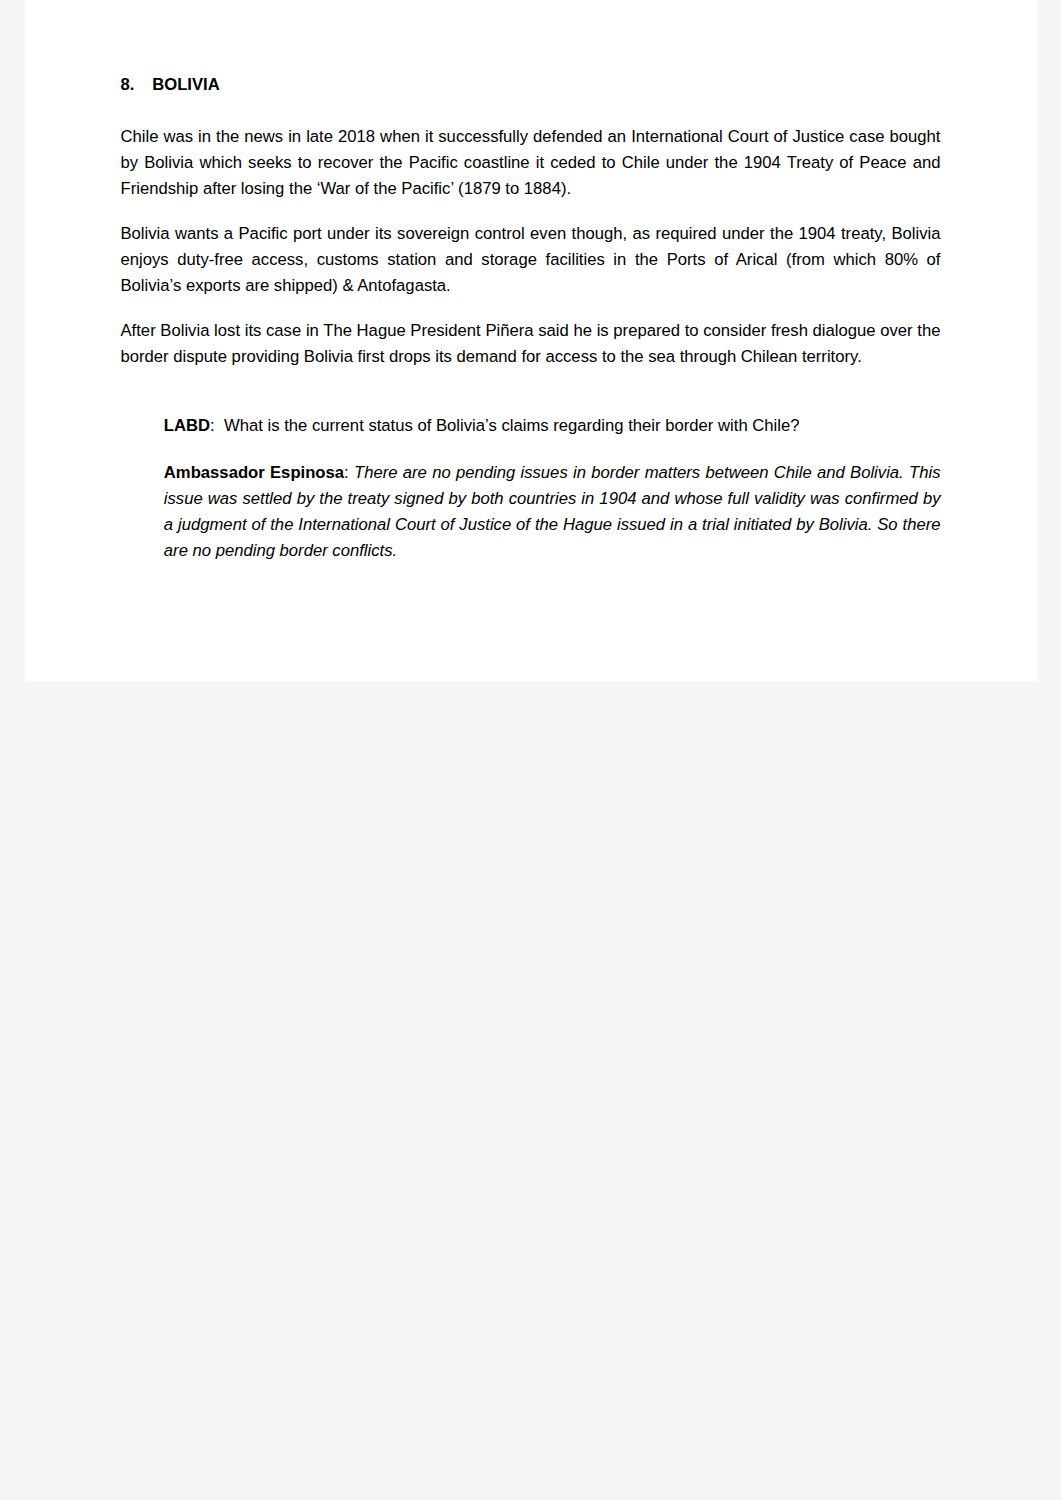8. Bolivia
Chile was in the news in late 2018 when it successfully defended an International Court of Justice case bought by Bolivia which seeks to recover the Pacific coastline it ceded to Chile under the 1904 Treaty of Peace and Friendship after losing the ‘War of the Pacific’ (1879 to 1884).
Bolivia wants a Pacific port under its sovereign control even though, as required under the 1904 treaty, Bolivia enjoys duty-free access, customs station and storage facilities in the Ports of Arical (from which 80% of Bolivia’s exports are shipped) & Antofagasta.
After Bolivia lost its case in The Hague President Piñera said he is prepared to consider fresh dialogue over the border dispute providing Bolivia first drops its demand for access to the sea through Chilean territory.
LABD: What is the current status of Bolivia’s claims regarding their border with Chile?
Ambassador Espinosa: There are no pending issues in border matters between Chile and Bolivia. This issue was settled by the treaty signed by both countries in 1904 and whose full validity was confirmed by a judgment of the International Court of Justice of the Hague issued in a trial initiated by Bolivia. So there are no pending border conflicts.